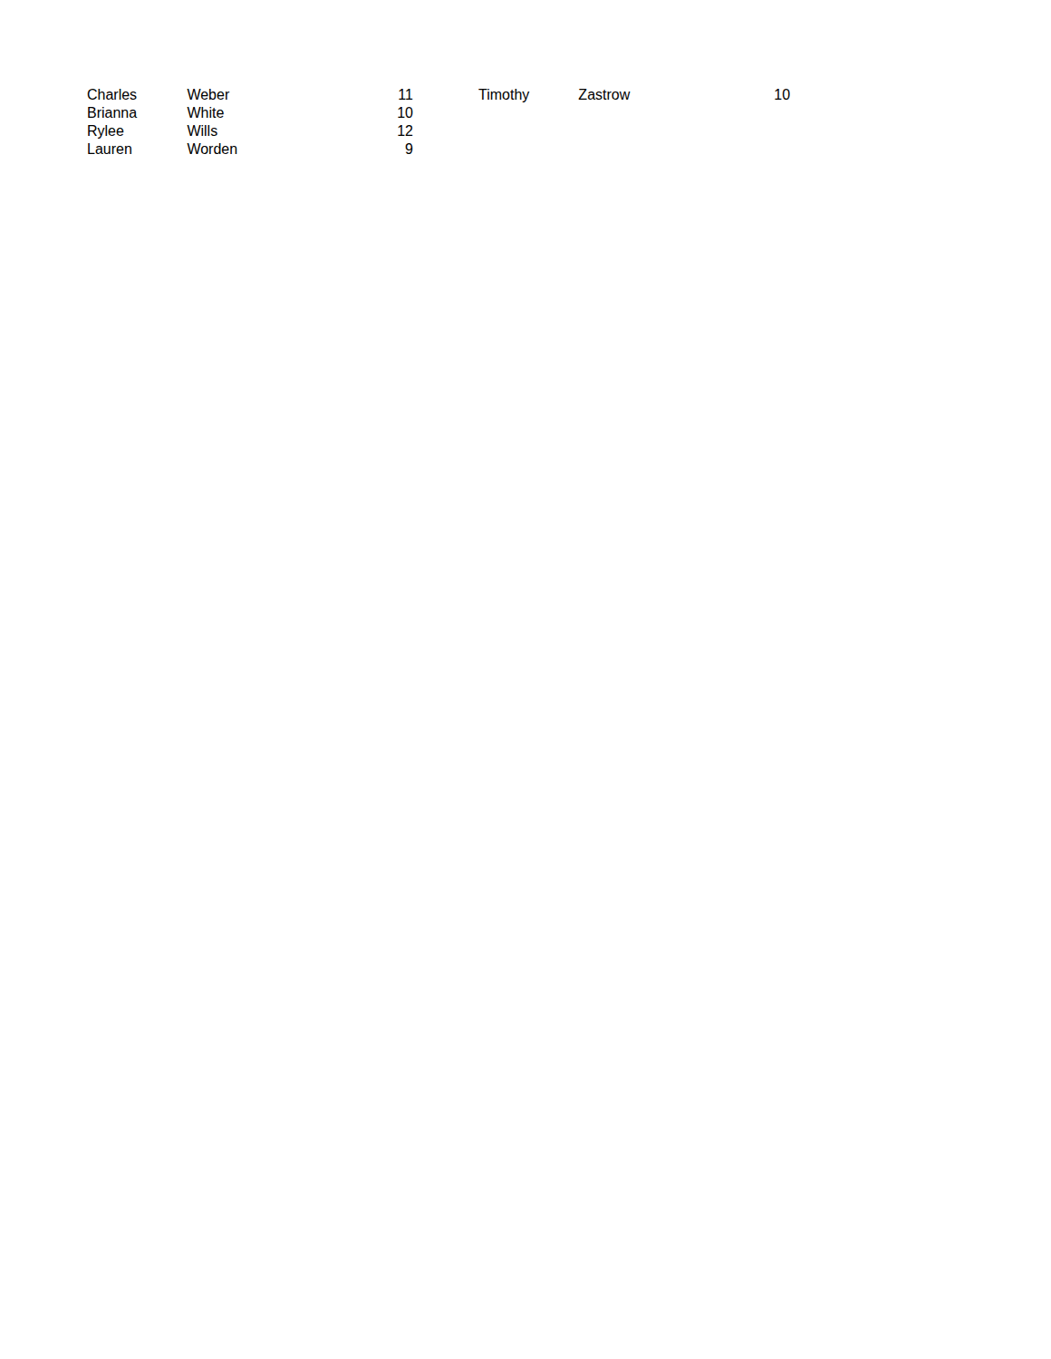| Charles | Weber | 11 | | Timothy | Zastrow | 10 |
| Brianna | White | 10 | | | | |
| Rylee | Wills | 12 | | | | |
| Lauren | Worden | 9 | | | | |